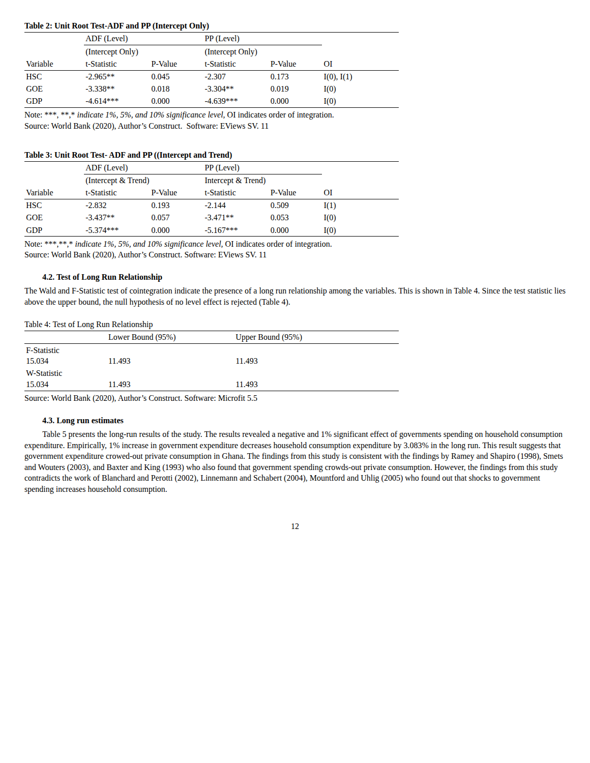Table 2: Unit Root Test-ADF and PP (Intercept Only)
| | ADF (Level) | PP (Level) | |
| | (Intercept Only) | (Intercept Only) | |
| Variable | t-Statistic | P-Value | t-Statistic | P-Value | OI |
| HSC | -2.965** | 0.045 | -2.307 | 0.173 | I(0), I(1) |
| GOE | -3.338** | 0.018 | -3.304** | 0.019 | I(0) |
| GDP | -4.614*** | 0.000 | -4.639*** | 0.000 | I(0) |
Note: ***, **,* indicate 1%, 5%, and 10% significance level, OI indicates order of integration.
Source: World Bank (2020), Author’s Construct. Software: EViews SV. 11
Table 3: Unit Root Test- ADF and PP ((Intercept and Trend)
| | ADF (Level) | PP (Level) | |
| | (Intercept & Trend) | Intercept & Trend) | |
| Variable | t-Statistic | P-Value | t-Statistic | P-Value | OI |
| HSC | -2.832 | 0.193 | -2.144 | 0.509 | I(1) |
| GOE | -3.437** | 0.057 | -3.471** | 0.053 | I(0) |
| GDP | -5.374*** | 0.000 | -5.167*** | 0.000 | I(0) |
Note: ***,**,* indicate 1%, 5%, and 10% significance level, OI indicates order of integration.
Source: World Bank (2020), Author’s Construct. Software: EViews SV. 11
4.2. Test of Long Run Relationship
The Wald and F-Statistic test of cointegration indicate the presence of a long run relationship among the variables. This is shown in Table 4. Since the test statistic lies above the upper bound, the null hypothesis of no level effect is rejected (Table 4).
Table 4: Test of Long Run Relationship
| | Lower Bound (95%) | Upper Bound (95%) |
| F-Statistic 15.034 | 11.493 | 11.493 |
| W-Statistic 15.034 | 11.493 | 11.493 |
Source: World Bank (2020), Author’s Construct. Software: Microfit 5.5
4.3. Long run estimates
Table 5 presents the long-run results of the study. The results revealed a negative and 1% significant effect of governments spending on household consumption expenditure. Empirically, 1% increase in government expenditure decreases household consumption expenditure by 3.083% in the long run. This result suggests that government expenditure crowed-out private consumption in Ghana. The findings from this study is consistent with the findings by Ramey and Shapiro (1998), Smets and Wouters (2003), and Baxter and King (1993) who also found that government spending crowds-out private consumption. However, the findings from this study contradicts the work of Blanchard and Perotti (2002), Linnemann and Schabert (2004), Mountford and Uhlig (2005) who found out that shocks to government spending increases household consumption.
12